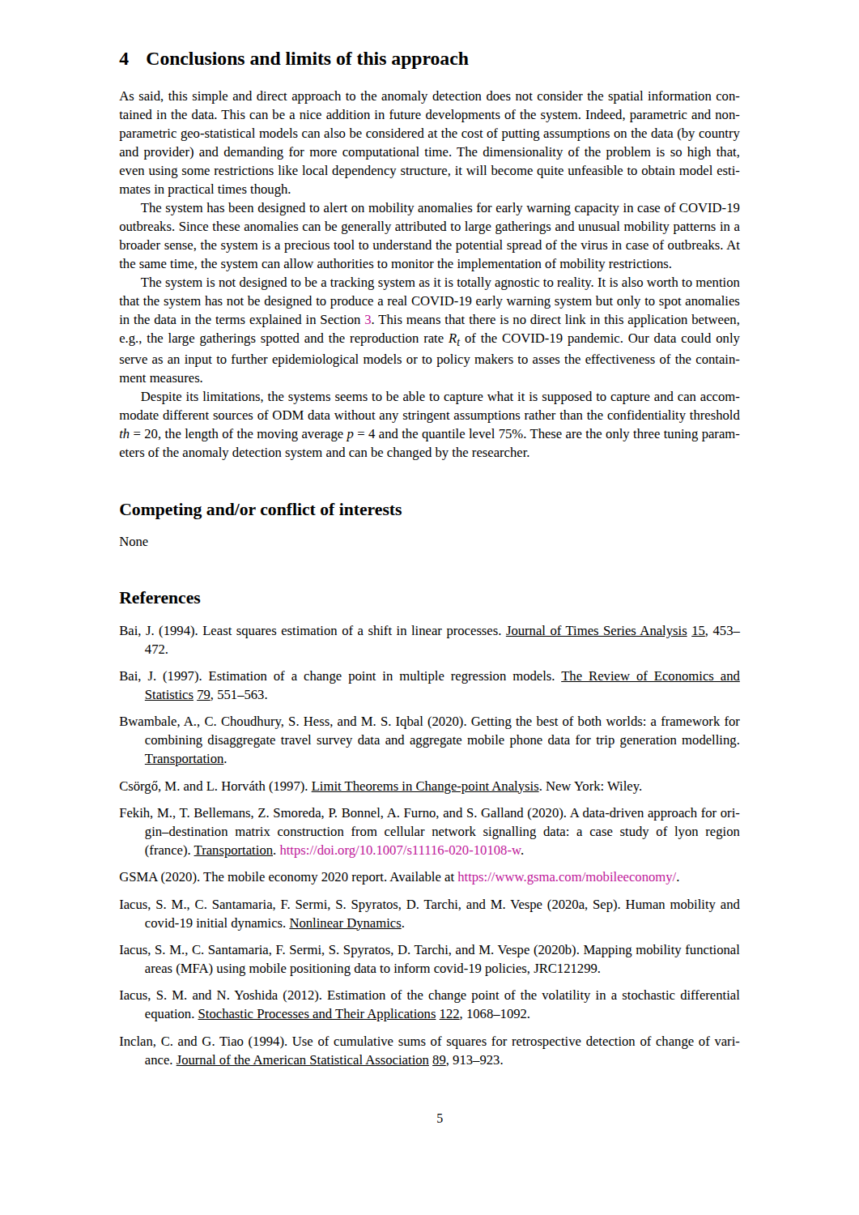4 Conclusions and limits of this approach
As said, this simple and direct approach to the anomaly detection does not consider the spatial information contained in the data. This can be a nice addition in future developments of the system. Indeed, parametric and non-parametric geo-statistical models can also be considered at the cost of putting assumptions on the data (by country and provider) and demanding for more computational time. The dimensionality of the problem is so high that, even using some restrictions like local dependency structure, it will become quite unfeasible to obtain model estimates in practical times though.
The system has been designed to alert on mobility anomalies for early warning capacity in case of COVID-19 outbreaks. Since these anomalies can be generally attributed to large gatherings and unusual mobility patterns in a broader sense, the system is a precious tool to understand the potential spread of the virus in case of outbreaks. At the same time, the system can allow authorities to monitor the implementation of mobility restrictions.
The system is not designed to be a tracking system as it is totally agnostic to reality. It is also worth to mention that the system has not be designed to produce a real COVID-19 early warning system but only to spot anomalies in the data in the terms explained in Section 3. This means that there is no direct link in this application between, e.g., the large gatherings spotted and the reproduction rate Rt of the COVID-19 pandemic. Our data could only serve as an input to further epidemiological models or to policy makers to asses the effectiveness of the containment measures.
Despite its limitations, the systems seems to be able to capture what it is supposed to capture and can accommodate different sources of ODM data without any stringent assumptions rather than the confidentiality threshold th = 20, the length of the moving average p = 4 and the quantile level 75%. These are the only three tuning parameters of the anomaly detection system and can be changed by the researcher.
Competing and/or conflict of interests
None
References
Bai, J. (1994). Least squares estimation of a shift in linear processes. Journal of Times Series Analysis 15, 453–472.
Bai, J. (1997). Estimation of a change point in multiple regression models. The Review of Economics and Statistics 79, 551–563.
Bwambale, A., C. Choudhury, S. Hess, and M. S. Iqbal (2020). Getting the best of both worlds: a framework for combining disaggregate travel survey data and aggregate mobile phone data for trip generation modelling. Transportation.
Csörgő, M. and L. Horváth (1997). Limit Theorems in Change-point Analysis. New York: Wiley.
Fekih, M., T. Bellemans, Z. Smoreda, P. Bonnel, A. Furno, and S. Galland (2020). A data-driven approach for origin–destination matrix construction from cellular network signalling data: a case study of lyon region (france). Transportation. https://doi.org/10.1007/s11116-020-10108-w.
GSMA (2020). The mobile economy 2020 report. Available at https://www.gsma.com/mobileeconomy/.
Iacus, S. M., C. Santamaria, F. Sermi, S. Spyratos, D. Tarchi, and M. Vespe (2020a, Sep). Human mobility and covid-19 initial dynamics. Nonlinear Dynamics.
Iacus, S. M., C. Santamaria, F. Sermi, S. Spyratos, D. Tarchi, and M. Vespe (2020b). Mapping mobility functional areas (MFA) using mobile positioning data to inform covid-19 policies, JRC121299.
Iacus, S. M. and N. Yoshida (2012). Estimation of the change point of the volatility in a stochastic differential equation. Stochastic Processes and Their Applications 122, 1068–1092.
Inclan, C. and G. Tiao (1994). Use of cumulative sums of squares for retrospective detection of change of variance. Journal of the American Statistical Association 89, 913–923.
5